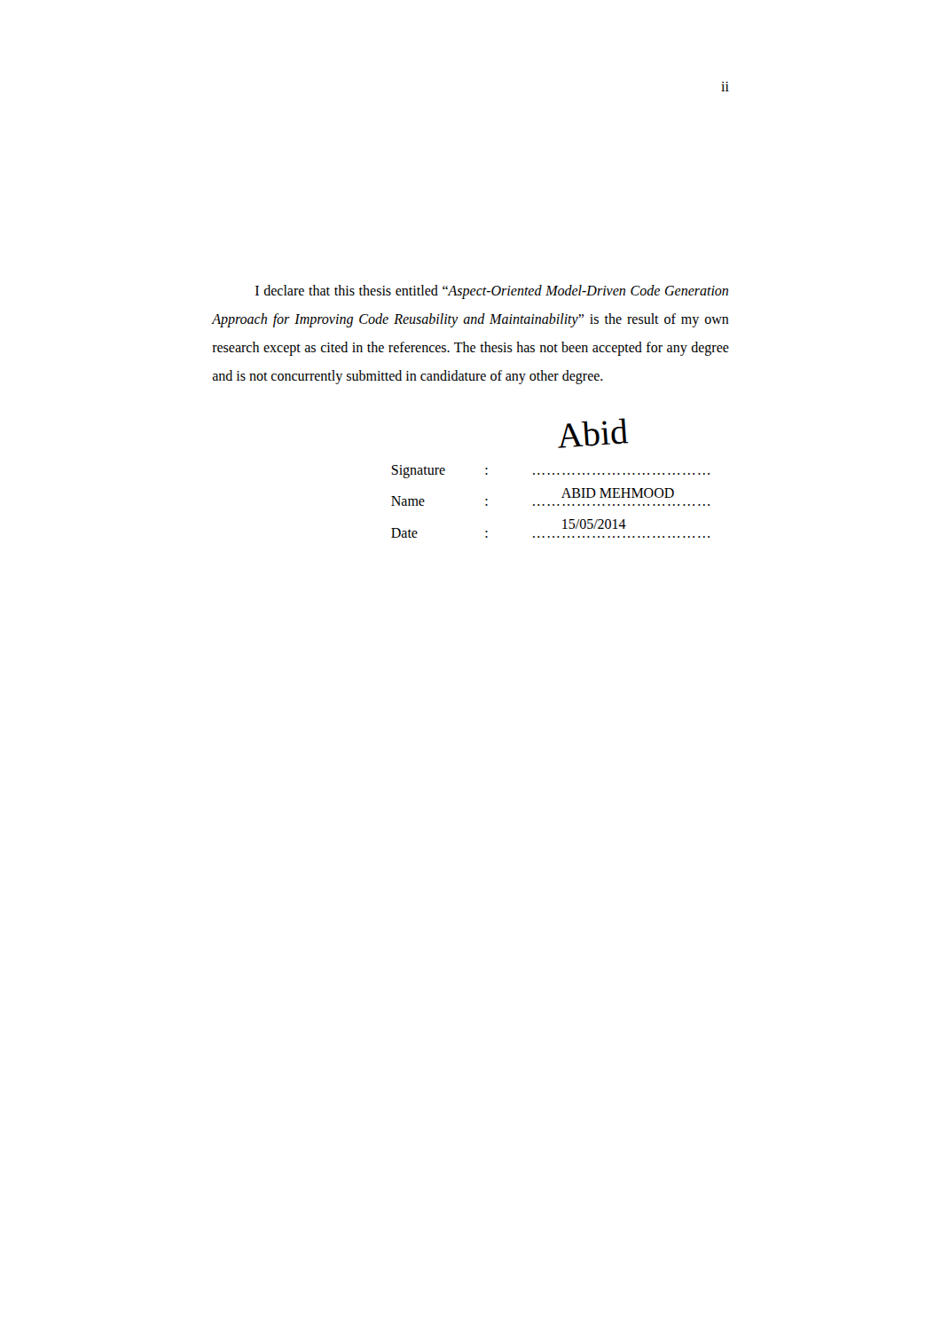ii
I declare that this thesis entitled “Aspect-Oriented Model-Driven Code Generation Approach for Improving Code Reusability and Maintainability” is the result of my own research except as cited in the references. The thesis has not been accepted for any degree and is not concurrently submitted in candidature of any other degree.
Abid
| Signature | : | ……………………………… |
| Name | : | ABID MEHMOOD ……………………………… |
| Date | : | 15/05/2014 ……………………………… |